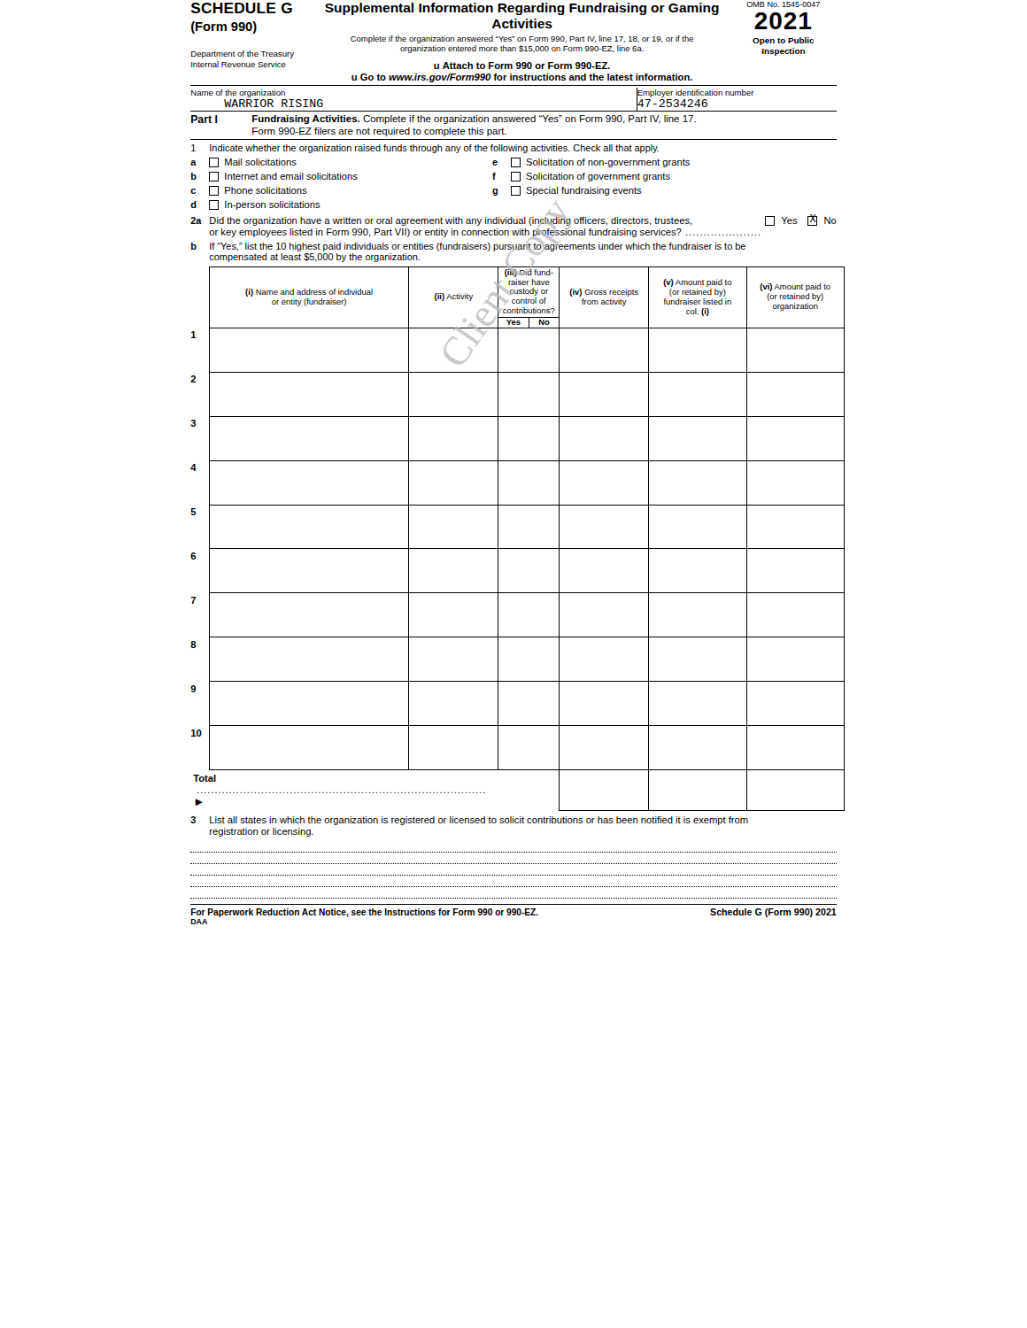Client Copy
| SCHEDULE G (Form 990) Department of the Treasury Internal Revenue Service | Supplemental Information Regarding Fundraising or Gaming Activities Complete if the organization answered “Yes” on Form 990, Part IV, line 17, 18, or 19, or if the organization entered more than $15,000 on Form 990-EZ, line 6a. u Attach to Form 990 or Form 990-EZ. u Go to www.irs.gov/Form990 for instructions and the latest information. | OMB No. 1545-0047 2021 Open to Public Inspection |
| Name of the organization WARRIOR RISING | Employer identification number 47-2534246 |
Part I
Fundraising Activities. Complete if the organization answered “Yes” on Form 990, Part IV, line 17.
Form 990-EZ filers are not required to complete this part.
1
Indicate whether the organization raised funds through any of the following activities. Check all that apply.
a Mail solicitations
e Solicitation of non-government grants
b Internet and email solicitations
f Solicitation of government grants
c Phone solicitations
g Special fundraising events
d In-person solicitations
2a
Yes No Did the organization have a written or oral agreement with any individual (including officers, directors, trustees,
or key employees listed in Form 990, Part VII) or entity in connection with professional fundraising services? .....................
b
If “Yes,” list the 10 highest paid individuals or entities (fundraisers) pursuant to agreements under which the fundraiser is to be
compensated at least $5,000 by the organization.
| | (i) Name and address of individual or entity (fundraiser) | (ii) Activity | (iii) Did fund- raiser have custody or control of contributions? Yes No | (iv) Gross receipts from activity | (v) Amount paid to (or retained by) fundraiser listed in col. (i) | (vi) Amount paid to (or retained by) organization |
| --- | --- | --- | --- | --- | --- | --- |
| 1 | | | | | | |
| 2 | | | | | | |
| 3 | | | | | | |
| 4 | | | | | | |
| 5 | | | | | | |
| 6 | | | | | | |
| 7 | | | | | | |
| 8 | | | | | | |
| 9 | | | | | | |
| 10 | | | | | | |
| Total ................................................................................. ► | | | | |
3
List all states in which the organization is registered or licensed to solicit contributions or has been notified it is exempt from
registration or licensing.
For Paperwork Reduction Act Notice, see the Instructions for Form 990 or 990-EZ.
Schedule G (Form 990) 2021
DAA